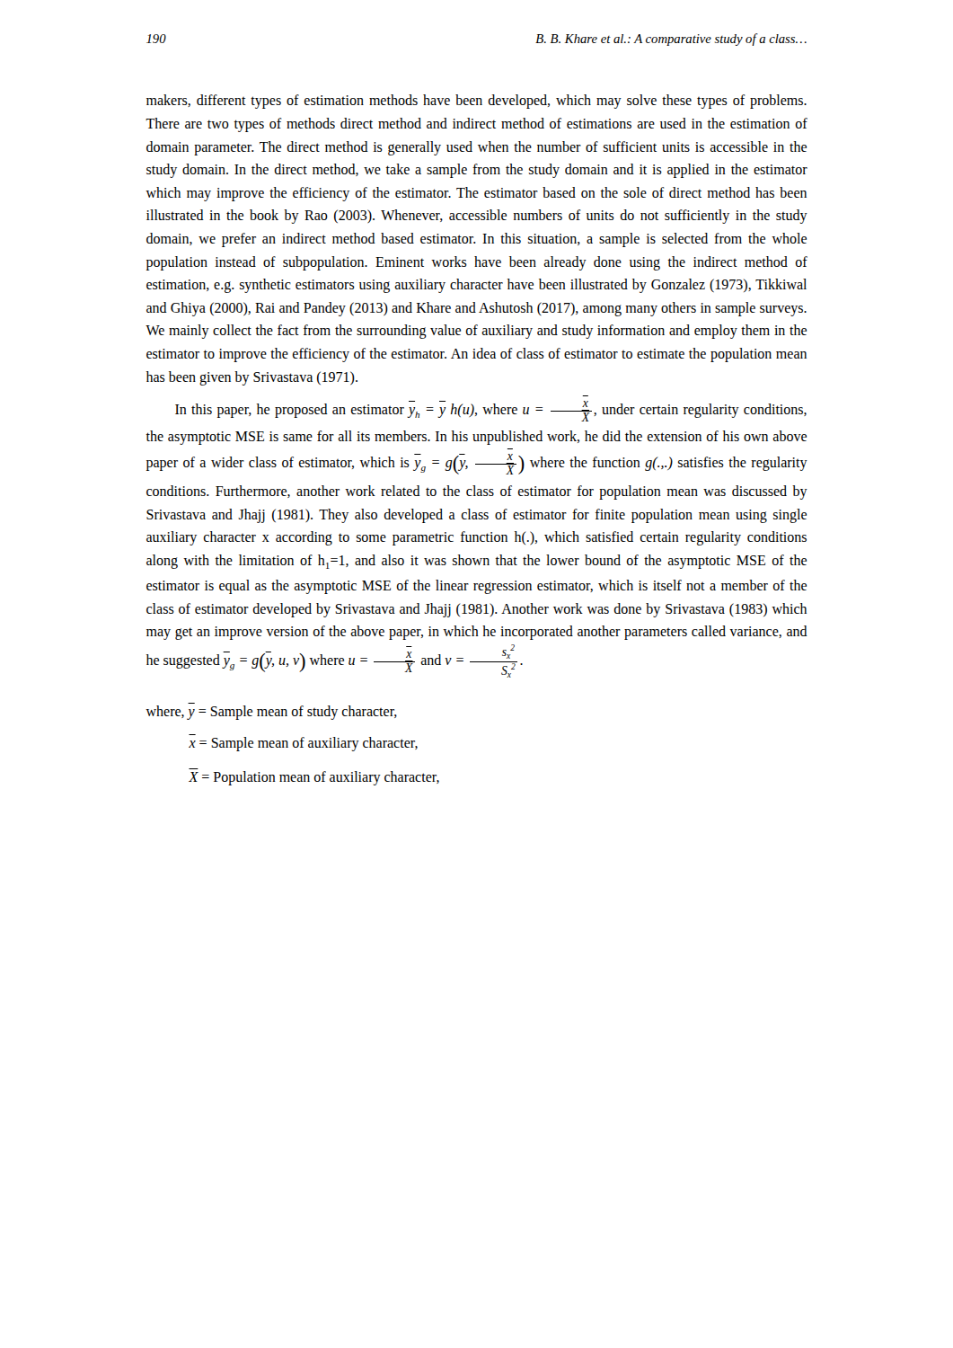190 B. B. Khare et al.: A comparative study of a class…
makers, different types of estimation methods have been developed, which may solve these types of problems. There are two types of methods direct method and indirect method of estimations are used in the estimation of domain parameter. The direct method is generally used when the number of sufficient units is accessible in the study domain. In the direct method, we take a sample from the study domain and it is applied in the estimator which may improve the efficiency of the estimator. The estimator based on the sole of direct method has been illustrated in the book by Rao (2003). Whenever, accessible numbers of units do not sufficiently in the study domain, we prefer an indirect method based estimator. In this situation, a sample is selected from the whole population instead of subpopulation. Eminent works have been already done using the indirect method of estimation, e.g. synthetic estimators using auxiliary character have been illustrated by Gonzalez (1973), Tikkiwal and Ghiya (2000), Rai and Pandey (2013) and Khare and Ashutosh (2017), among many others in sample surveys. We mainly collect the fact from the surrounding value of auxiliary and study information and employ them in the estimator to improve the efficiency of the estimator. An idea of class of estimator to estimate the population mean has been given by Srivastava (1971).
In this paper, he proposed an estimator yh = y h(u), where u = xX, under certain regularity conditions, the asymptotic MSE is same for all its members. In his unpublished work, he did the extension of his own above paper of a wider class of estimator, which is yg = g(y, xX) where the function g(.,.) satisfies the regularity conditions. Furthermore, another work related to the class of estimator for population mean was discussed by Srivastava and Jhajj (1981). They also developed a class of estimator for finite population mean using single auxiliary character x according to some parametric function h(.), which satisfied certain regularity conditions along with the limitation of h1=1, and also it was shown that the lower bound of the asymptotic MSE of the estimator is equal as the asymptotic MSE of the linear regression estimator, which is itself not a member of the class of estimator developed by Srivastava and Jhajj (1981). Another work was done by Srivastava (1983) which may get an improve version of the above paper, in which he incorporated another parameters called variance, and he suggested yg = g(y, u, v) where u = xX and v = sx2 Sx2.
where, y = Sample mean of study character,
x = Sample mean of auxiliary character,
X = Population mean of auxiliary character,